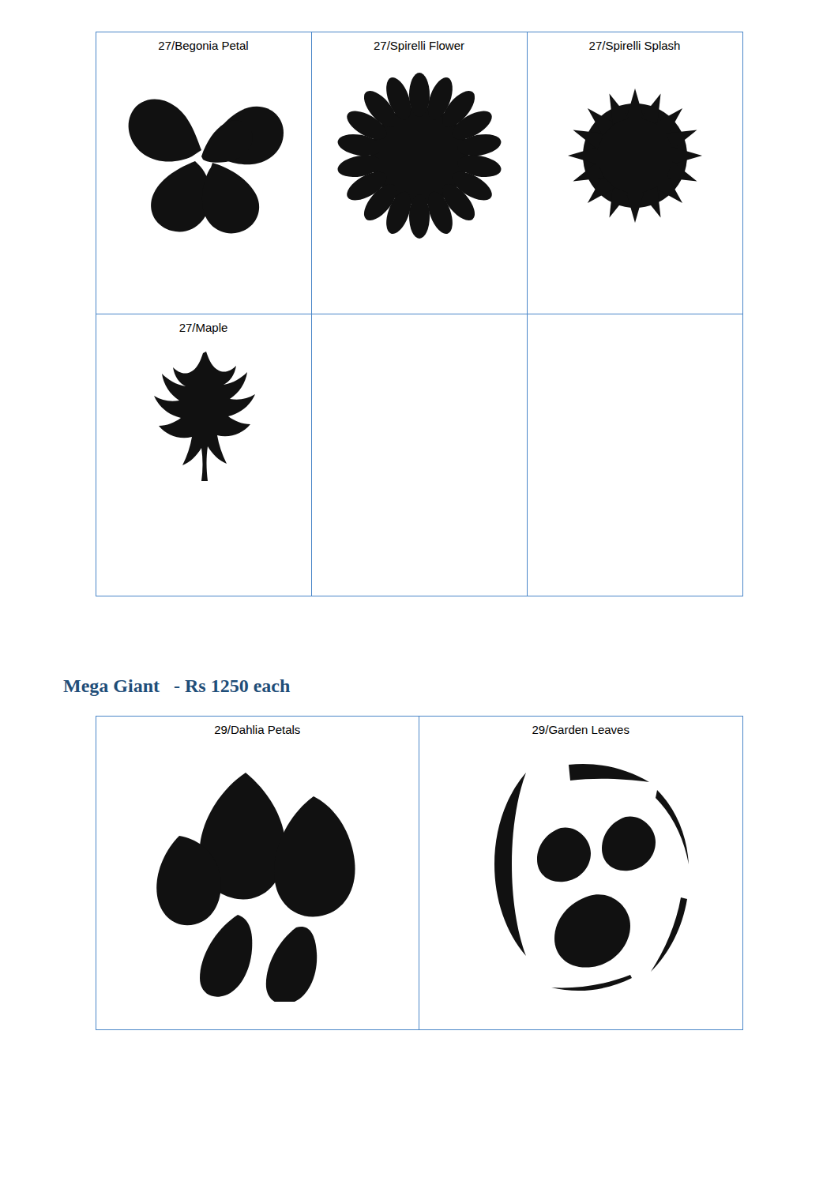| 27/Begonia Petal | 27/Spirelli Flower | 27/Spirelli Splash |
| 27/Maple | | |
Mega Giant - Rs 1250 each
| 29/Dahlia Petals | 29/Garden Leaves |